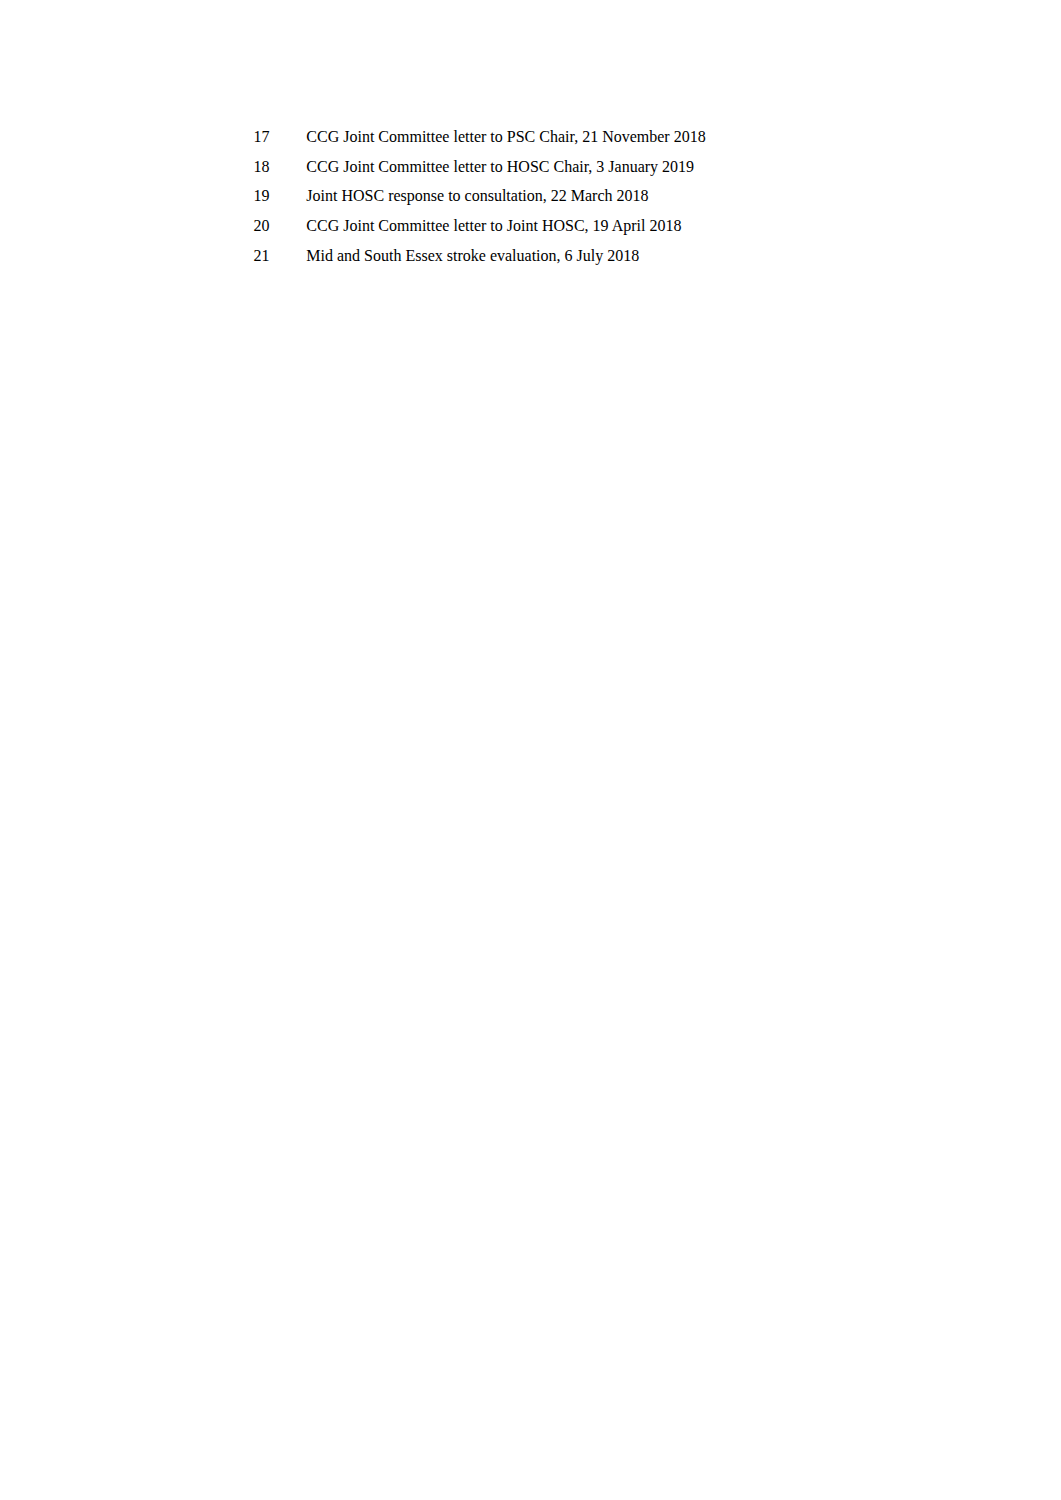| 17 | CCG Joint Committee letter to PSC Chair, 21 November 2018 |
| 18 | CCG Joint Committee letter to HOSC Chair, 3 January 2019 |
| 19 | Joint HOSC response to consultation, 22 March 2018 |
| 20 | CCG Joint Committee letter to Joint HOSC, 19 April 2018 |
| 21 | Mid and South Essex stroke evaluation, 6 July 2018 |